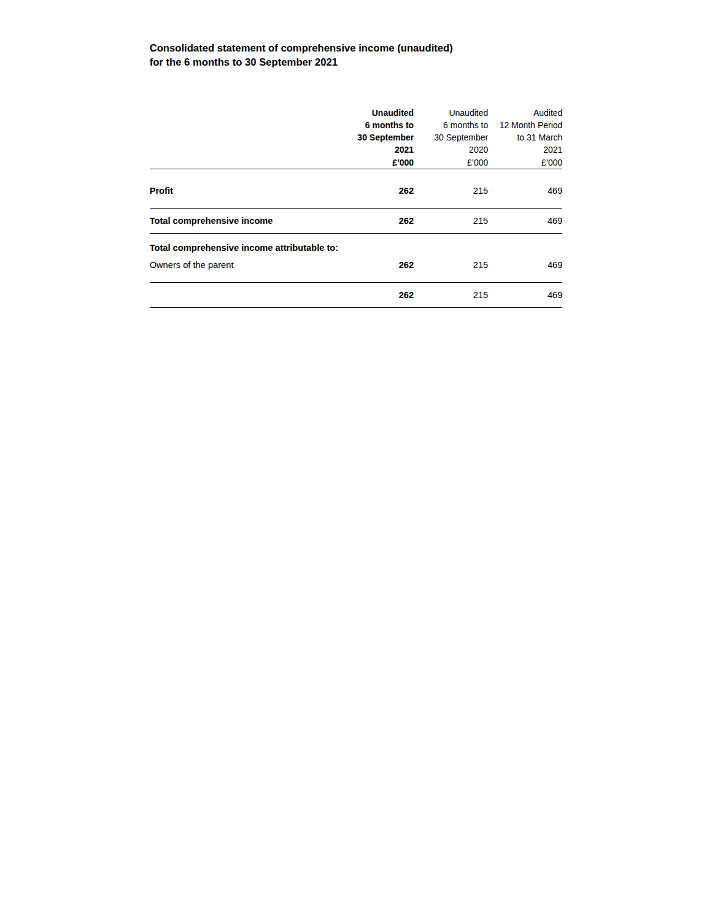Consolidated statement of comprehensive income (unaudited)
for the 6 months to 30 September 2021
| | Unaudited | Unaudited | Audited |
| | 6 months to | 6 months to | 12 Month Period |
| | 30 September | 30 September | to 31 March |
| | 2021 | 2020 | 2021 |
| | £’000 | £’000 | £’000 |
| Profit | 262 | 215 | 469 |
| Total comprehensive income | 262 | 215 | 469 |
| Total comprehensive income attributable to: | | | |
| Owners of the parent | 262 | 215 | 469 |
| | 262 | 215 | 469 |